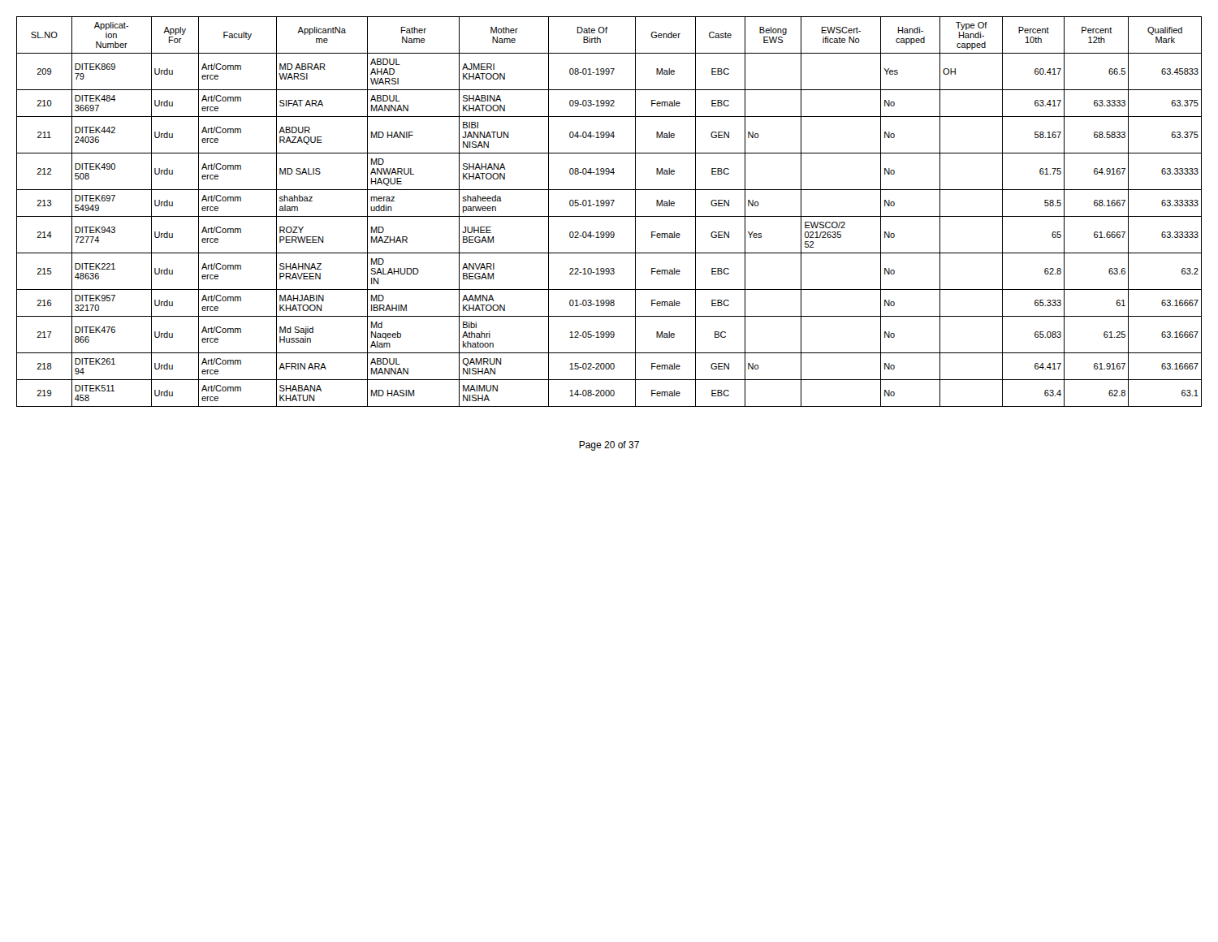| SL.NO | Applicat- ion Number | Apply For | Faculty | ApplicantNa me | Father Name | Mother Name | Date Of Birth | Gender | Caste | Belong EWS | EWSCert- ificate No | Handi- capped | Type Of Handi- capped | Percent 10th | Percent 12th | Qualified Mark |
| --- | --- | --- | --- | --- | --- | --- | --- | --- | --- | --- | --- | --- | --- | --- | --- | --- |
| 209 | DITEK869 79 | Urdu | Art/Comm erce | MD ABRAR WARSI | ABDUL AHAD WARSI | AJMERI KHATOON | 08-01-1997 | Male | EBC | | | Yes | OH | 60.417 | 66.5 | 63.45833 |
| 210 | DITEK484 36697 | Urdu | Art/Comm erce | SIFAT ARA | ABDUL MANNAN | SHABINA KHATOON | 09-03-1992 | Female | EBC | | | No | | 63.417 | 63.3333 | 63.375 |
| 211 | DITEK442 24036 | Urdu | Art/Comm erce | ABDUR RAZAQUE | MD HANIF | BIBI JANNATUN NISAN | 04-04-1994 | Male | GEN | No | | No | | 58.167 | 68.5833 | 63.375 |
| 212 | DITEK490 508 | Urdu | Art/Comm erce | MD SALIS | MD ANWARUL HAQUE | SHAHANA KHATOON | 08-04-1994 | Male | EBC | | | No | | 61.75 | 64.9167 | 63.33333 |
| 213 | DITEK697 54949 | Urdu | Art/Comm erce | shahbaz alam | meraz uddin | shaheeda parween | 05-01-1997 | Male | GEN | No | | No | | 58.5 | 68.1667 | 63.33333 |
| 214 | DITEK943 72774 | Urdu | Art/Comm erce | ROZY PERWEEN | MD MAZHAR | JUHEE BEGAM | 02-04-1999 | Female | GEN | Yes | EWSCO/2 021/2635 52 | No | | 65 | 61.6667 | 63.33333 |
| 215 | DITEK221 48636 | Urdu | Art/Comm erce | SHAHNAZ PRAVEEN | MD SALAHUDD IN | ANVARI BEGAM | 22-10-1993 | Female | EBC | | | No | | 62.8 | 63.6 | 63.2 |
| 216 | DITEK957 32170 | Urdu | Art/Comm erce | MAHJABIN KHATOON | MD IBRAHIM | AAMNA KHATOON | 01-03-1998 | Female | EBC | | | No | | 65.333 | 61 | 63.16667 |
| 217 | DITEK476 866 | Urdu | Art/Comm erce | Md Sajid Hussain | Md Naqeeb Alam | Bibi Athahri khatoon | 12-05-1999 | Male | BC | | | No | | 65.083 | 61.25 | 63.16667 |
| 218 | DITEK261 94 | Urdu | Art/Comm erce | AFRIN ARA | ABDUL MANNAN | QAMRUN NISHAN | 15-02-2000 | Female | GEN | No | | No | | 64.417 | 61.9167 | 63.16667 |
| 219 | DITEK511 458 | Urdu | Art/Comm erce | SHABANA KHATUN | MD HASIM | MAIMUN NISHA | 14-08-2000 | Female | EBC | | | No | | 63.4 | 62.8 | 63.1 |
Page 20 of 37